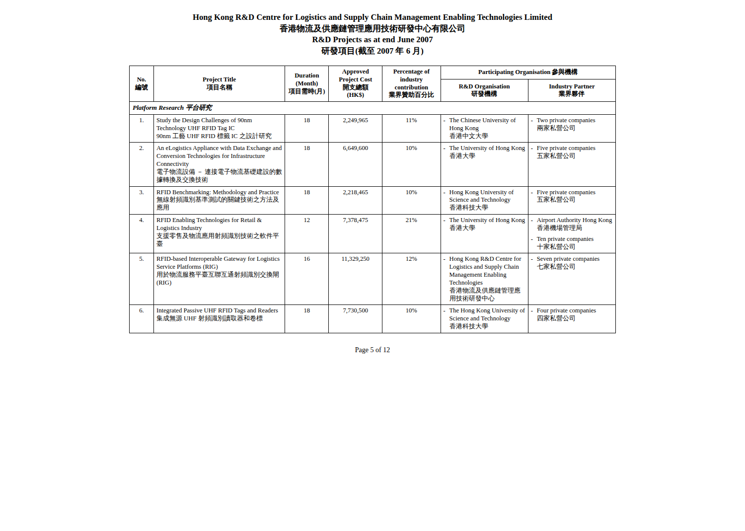Hong Kong R&D Centre for Logistics and Supply Chain Management Enabling Technologies Limited
香港物流及供應鏈管理應用技術研發中心有限公司
R&D Projects as at end June 2007
研發項目(截至 2007 年 6 月)
| No. 編號 | Project Title 項目名稱 | Duration (Month) 項目需時(月) | Approved Project Cost 開支總額 (HK$) | Percentage of industry contribution 業界贊助百分比 | Participating Organisation 參與機構 |
| --- | --- | --- | --- | --- | --- |
| R&D Organisation 研發機構 | Industry Partner 業界夥伴 |
| Platform Research 平台研究 |
| 1. | Study the Design Challenges of 90nm Technology UHF RFID Tag IC 90nm 工藝 UHF RFID 標籤 IC 之設計研究 | 18 | 2,249,965 | 11% | The Chinese University of Hong Kong 香港中文大學 | Two private companies 兩家私營公司 |
| 2. | An eLogistics Appliance with Data Exchange and Conversion Technologies for Infrastructure Connectivity 電子物流設備 － 連接電子物流基礎建設的數據轉換及交換技術 | 18 | 6,649,600 | 10% | The University of Hong Kong 香港大學 | Five private companies 五家私營公司 |
| 3. | RFID Benchmarking: Methodology and Practice 無線射頻識別基準測試的關鍵技術之方法及應用 | 18 | 2,218,465 | 10% | Hong Kong University of Science and Technology 香港科技大學 | Five private companies 五家私營公司 |
| 4. | RFID Enabling Technologies for Retail & Logistics Industry 支援零售及物流應用射頻識別技術之軟件平臺 | 12 | 7,378,475 | 21% | The University of Hong Kong 香港大學 | Airport Authority Hong Kong 香港機場管理局 Ten private companies 十家私營公司 |
| 5. | RFID-based Interoperable Gateway for Logistics Service Platforms (RIG) 用於物流服務平臺互聯互通射頻識別交換閘 (RIG) | 16 | 11,329,250 | 12% | Hong Kong R&D Centre for Logistics and Supply Chain Management Enabling Technologies 香港物流及供應鏈管理應用技術研發中心 | Seven private companies 七家私營公司 |
| 6. | Integrated Passive UHF RFID Tags and Readers 集成無源 UHF 射頻識別讀取器和卷標 | 18 | 7,730,500 | 10% | The Hong Kong University of Science and Technology 香港科技大學 | Four private companies 四家私營公司 |
Page 5 of 12